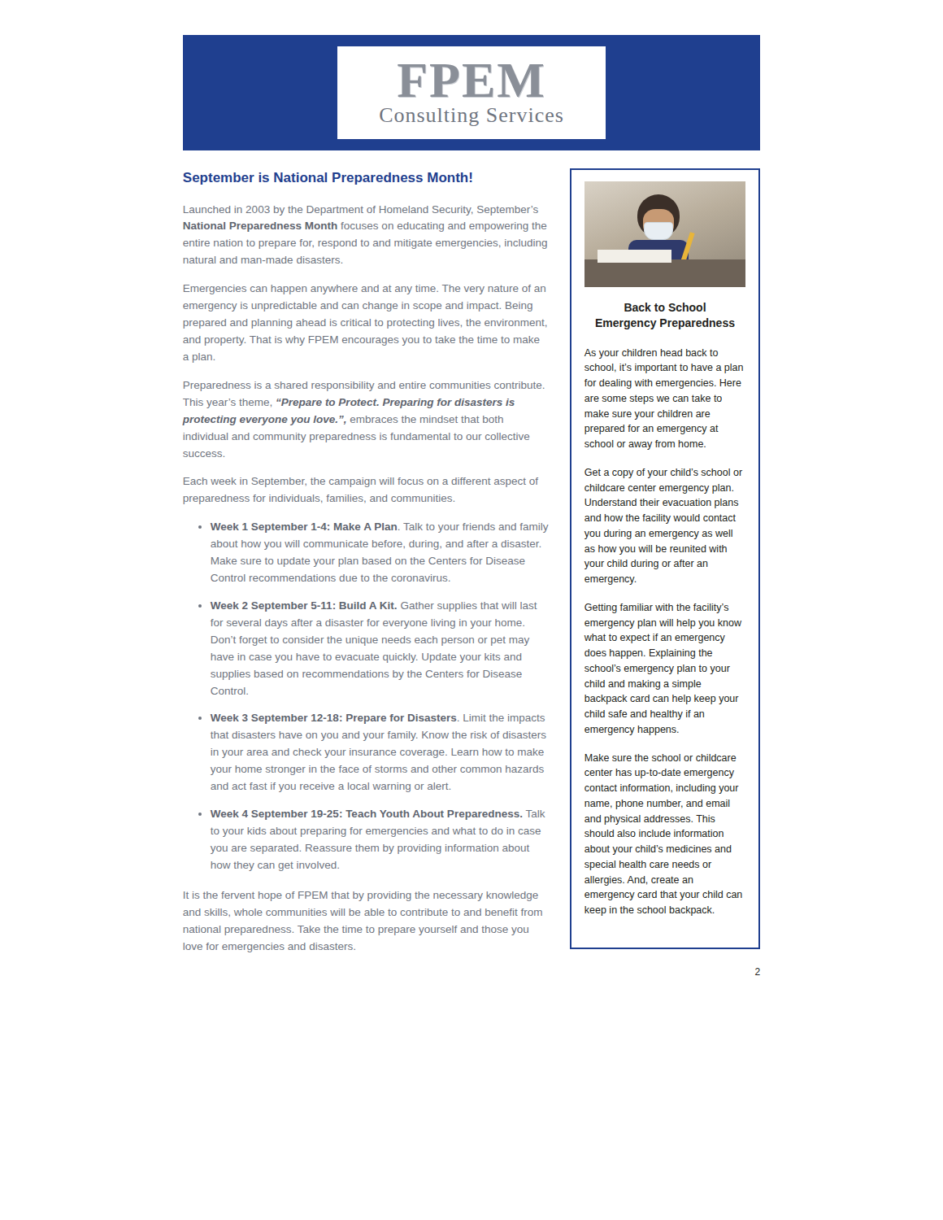FPEM
Consulting Services
September is National Preparedness Month!
Launched in 2003 by the Department of Homeland Security, September’s National Preparedness Month focuses on educating and empowering the entire nation to prepare for, respond to and mitigate emergencies, including natural and man-made disasters.
Emergencies can happen anywhere and at any time. The very nature of an emergency is unpredictable and can change in scope and impact. Being prepared and planning ahead is critical to protecting lives, the environment, and property. That is why FPEM encourages you to take the time to make a plan.
Preparedness is a shared responsibility and entire communities contribute. This year’s theme, “Prepare to Protect. Preparing for disasters is protecting everyone you love.”, embraces the mindset that both individual and community preparedness is fundamental to our collective success.
Each week in September, the campaign will focus on a different aspect of preparedness for individuals, families, and communities.
Week 1 September 1-4: Make A Plan. Talk to your friends and family about how you will communicate before, during, and after a disaster. Make sure to update your plan based on the Centers for Disease Control recommendations due to the coronavirus.
Week 2 September 5-11: Build A Kit. Gather supplies that will last for several days after a disaster for everyone living in your home. Don’t forget to consider the unique needs each person or pet may have in case you have to evacuate quickly. Update your kits and supplies based on recommendations by the Centers for Disease Control.
Week 3 September 12-18: Prepare for Disasters. Limit the impacts that disasters have on you and your family. Know the risk of disasters in your area and check your insurance coverage. Learn how to make your home stronger in the face of storms and other common hazards and act fast if you receive a local warning or alert.
Week 4 September 19-25: Teach Youth About Preparedness. Talk to your kids about preparing for emergencies and what to do in case you are separated. Reassure them by providing information about how they can get involved.
It is the fervent hope of FPEM that by providing the necessary knowledge and skills, whole communities will be able to contribute to and benefit from national preparedness. Take the time to prepare yourself and those you love for emergencies and disasters.
Back to School
Emergency Preparedness
As your children head back to school, it’s important to have a plan for dealing with emergencies. Here are some steps we can take to make sure your children are prepared for an emergency at school or away from home.
Get a copy of your child’s school or childcare center emergency plan. Understand their evacuation plans and how the facility would contact you during an emergency as well as how you will be reunited with your child during or after an emergency.
Getting familiar with the facility’s emergency plan will help you know what to expect if an emergency does happen. Explaining the school’s emergency plan to your child and making a simple backpack card can help keep your child safe and healthy if an emergency happens.
Make sure the school or childcare center has up-to-date emergency contact information, including your name, phone number, and email and physical addresses. This should also include information about your child’s medicines and special health care needs or allergies. And, create an emergency card that your child can keep in the school backpack.
2